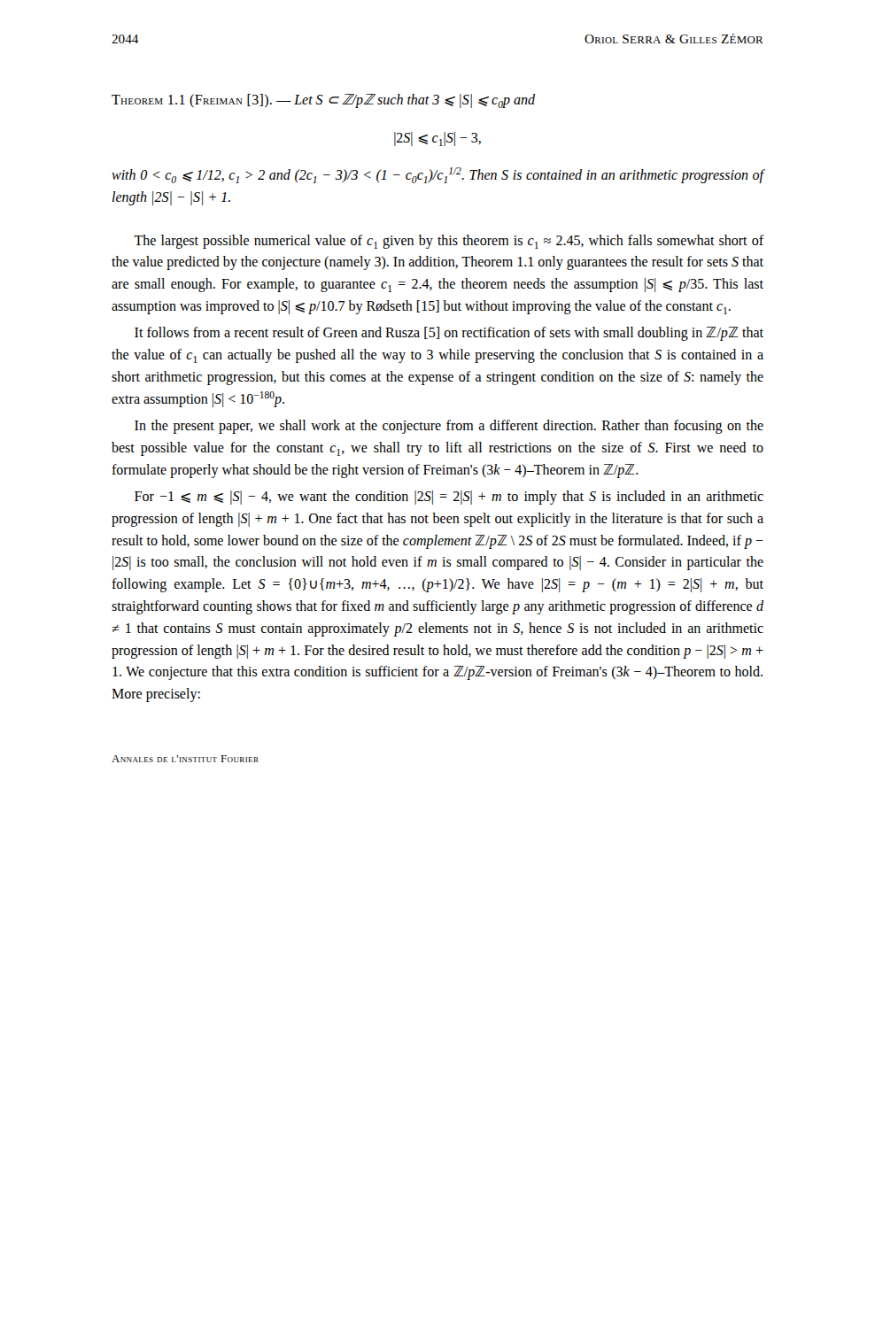2044 Oriol SERRA & Gilles ZÉMOR
Theorem 1.1 (Freiman [3]). — Let S ⊂ ℤ/pℤ such that 3 ⩽ |S| ⩽ c0p and
|2S| ⩽ c1|S| − 3,
with 0 < c0 ⩽ 1/12, c1 > 2 and (2c1 − 3)/3 < (1 − c0c1)/c11/2. Then S is contained in an arithmetic progression of length |2S| − |S| + 1.
The largest possible numerical value of c1 given by this theorem is c1 ≈ 2.45, which falls somewhat short of the value predicted by the conjecture (namely 3). In addition, Theorem 1.1 only guarantees the result for sets S that are small enough. For example, to guarantee c1 = 2.4, the theorem needs the assumption |S| ⩽ p/35. This last assumption was improved to |S| ⩽ p/10.7 by Rødseth [15] but without improving the value of the constant c1.
It follows from a recent result of Green and Rusza [5] on rectification of sets with small doubling in ℤ/pℤ that the value of c1 can actually be pushed all the way to 3 while preserving the conclusion that S is contained in a short arithmetic progression, but this comes at the expense of a stringent condition on the size of S: namely the extra assumption |S| < 10−180p.
In the present paper, we shall work at the conjecture from a different direction. Rather than focusing on the best possible value for the constant c1, we shall try to lift all restrictions on the size of S. First we need to formulate properly what should be the right version of Freiman's (3k − 4)–Theorem in ℤ/pℤ.
For −1 ⩽ m ⩽ |S| − 4, we want the condition |2S| = 2|S| + m to imply that S is included in an arithmetic progression of length |S| + m + 1. One fact that has not been spelt out explicitly in the literature is that for such a result to hold, some lower bound on the size of the complement ℤ/pℤ \ 2S of 2S must be formulated. Indeed, if p − |2S| is too small, the conclusion will not hold even if m is small compared to |S| − 4. Consider in particular the following example. Let S = {0}∪{m+3, m+4, …, (p+1)/2}. We have |2S| = p − (m + 1) = 2|S| + m, but straightforward counting shows that for fixed m and sufficiently large p any arithmetic progression of difference d ≠ 1 that contains S must contain approximately p/2 elements not in S, hence S is not included in an arithmetic progression of length |S| + m + 1. For the desired result to hold, we must therefore add the condition p − |2S| > m + 1. We conjecture that this extra condition is sufficient for a ℤ/pℤ-version of Freiman's (3k − 4)–Theorem to hold. More precisely:
Annales de l'institut Fourier